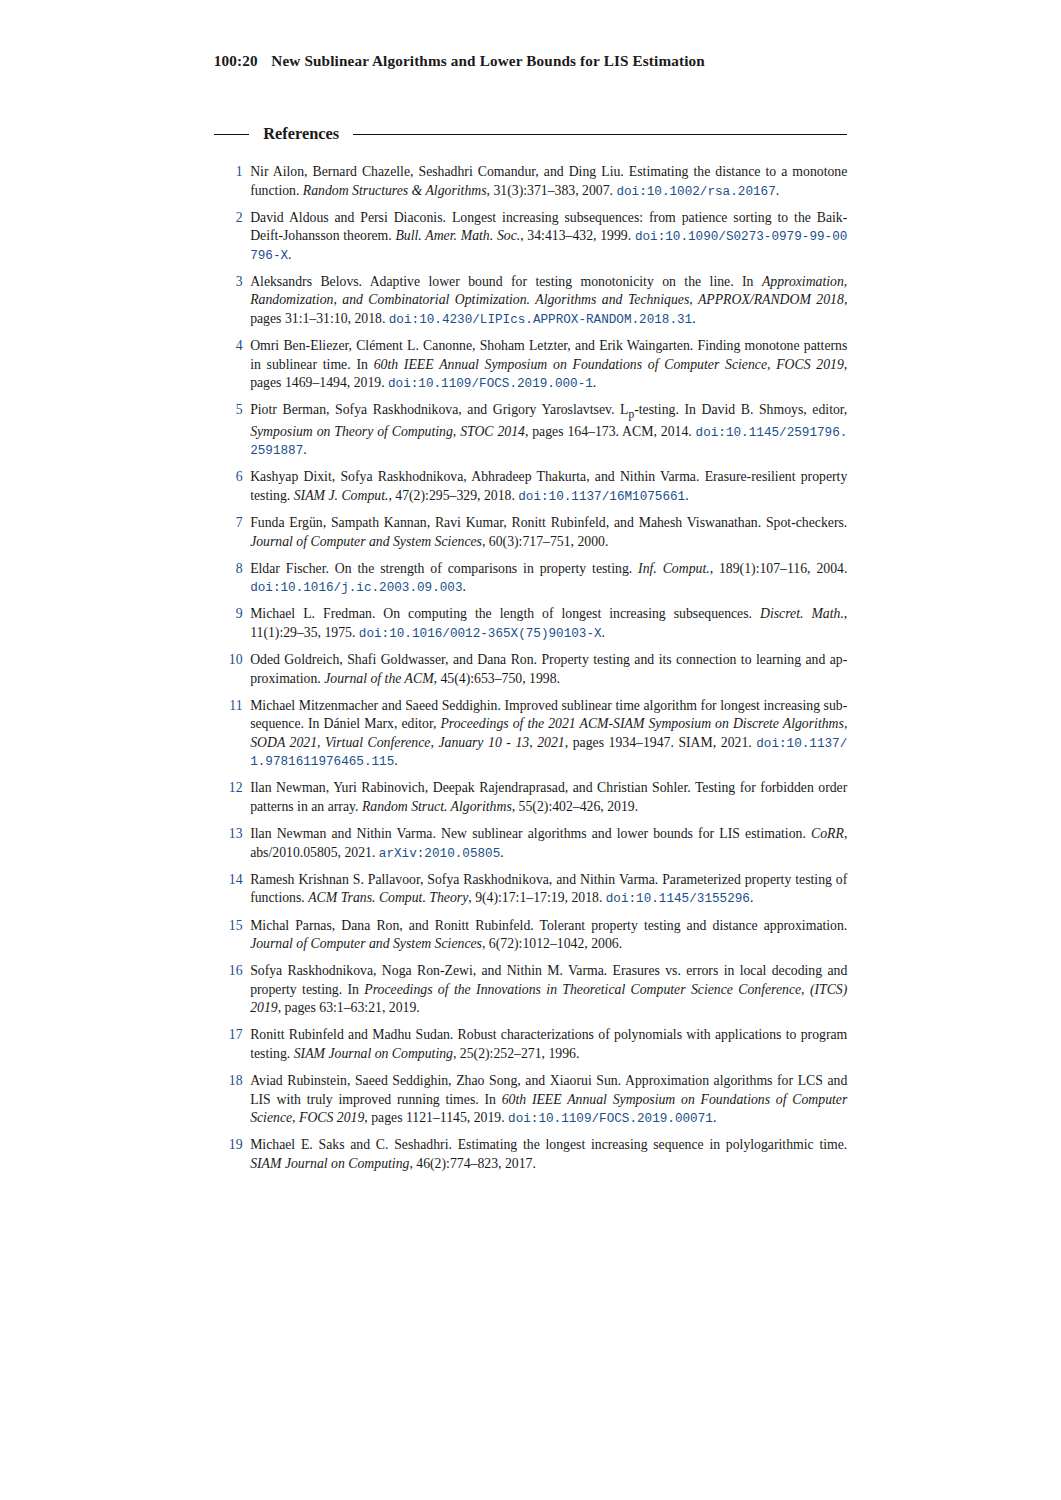100:20 New Sublinear Algorithms and Lower Bounds for LIS Estimation
References
1 Nir Ailon, Bernard Chazelle, Seshadhri Comandur, and Ding Liu. Estimating the distance to a monotone function. Random Structures & Algorithms, 31(3):371–383, 2007. doi: 10.1002/rsa.20167.
2 David Aldous and Persi Diaconis. Longest increasing subsequences: from patience sorting to the Baik-Deift-Johansson theorem. Bull. Amer. Math. Soc., 34:413–432, 1999. doi: 10.1090/S0273-0979-99-00796-X.
3 Aleksandrs Belovs. Adaptive lower bound for testing monotonicity on the line. In Approximation, Randomization, and Combinatorial Optimization. Algorithms and Techniques, APPROX/RANDOM 2018, pages 31:1–31:10, 2018. doi: 10.4230/LIPIcs.APPROX-RANDOM.2018.31.
4 Omri Ben-Eliezer, Clément L. Canonne, Shoham Letzter, and Erik Waingarten. Finding monotone patterns in sublinear time. In 60th IEEE Annual Symposium on Foundations of Computer Science, FOCS 2019, pages 1469–1494, 2019. doi: 10.1109/FOCS.2019.000-1.
5 Piotr Berman, Sofya Raskhodnikova, and Grigory Yaroslavtsev. Lp-testing. In David B. Shmoys, editor, Symposium on Theory of Computing, STOC 2014, pages 164–173. ACM, 2014. doi: 10.1145/2591796.2591887.
6 Kashyap Dixit, Sofya Raskhodnikova, Abhradeep Thakurta, and Nithin Varma. Erasure-resilient property testing. SIAM J. Comput., 47(2):295–329, 2018. doi: 10.1137/16M1075661.
7 Funda Ergün, Sampath Kannan, Ravi Kumar, Ronitt Rubinfeld, and Mahesh Viswanathan. Spot-checkers. Journal of Computer and System Sciences, 60(3):717–751, 2000.
8 Eldar Fischer. On the strength of comparisons in property testing. Inf. Comput., 189(1):107–116, 2004. doi: 10.1016/j.ic.2003.09.003.
9 Michael L. Fredman. On computing the length of longest increasing subsequences. Discret. Math., 11(1):29–35, 1975. doi: 10.1016/0012-365X(75)90103-X.
10 Oded Goldreich, Shafi Goldwasser, and Dana Ron. Property testing and its connection to learning and approximation. Journal of the ACM, 45(4):653–750, 1998.
11 Michael Mitzenmacher and Saeed Seddighin. Improved sublinear time algorithm for longest increasing subsequence. In Dániel Marx, editor, Proceedings of the 2021 ACM-SIAM Symposium on Discrete Algorithms, SODA 2021, Virtual Conference, January 10 - 13, 2021, pages 1934–1947. SIAM, 2021. doi: 10.1137/1.9781611976465.115.
12 Ilan Newman, Yuri Rabinovich, Deepak Rajendraprasad, and Christian Sohler. Testing for forbidden order patterns in an array. Random Struct. Algorithms, 55(2):402–426, 2019.
13 Ilan Newman and Nithin Varma. New sublinear algorithms and lower bounds for LIS estimation. CoRR, abs/2010.05805, 2021. arXiv:2010.05805.
14 Ramesh Krishnan S. Pallavoor, Sofya Raskhodnikova, and Nithin Varma. Parameterized property testing of functions. ACM Trans. Comput. Theory, 9(4):17:1–17:19, 2018. doi: 10.1145/3155296.
15 Michal Parnas, Dana Ron, and Ronitt Rubinfeld. Tolerant property testing and distance approximation. Journal of Computer and System Sciences, 6(72):1012–1042, 2006.
16 Sofya Raskhodnikova, Noga Ron-Zewi, and Nithin M. Varma. Erasures vs. errors in local decoding and property testing. In Proceedings of the Innovations in Theoretical Computer Science Conference, (ITCS) 2019, pages 63:1–63:21, 2019.
17 Ronitt Rubinfeld and Madhu Sudan. Robust characterizations of polynomials with applications to program testing. SIAM Journal on Computing, 25(2):252–271, 1996.
18 Aviad Rubinstein, Saeed Seddighin, Zhao Song, and Xiaorui Sun. Approximation algorithms for LCS and LIS with truly improved running times. In 60th IEEE Annual Symposium on Foundations of Computer Science, FOCS 2019, pages 1121–1145, 2019. doi: 10.1109/FOCS.2019.00071.
19 Michael E. Saks and C. Seshadhri. Estimating the longest increasing sequence in polylogarithmic time. SIAM Journal on Computing, 46(2):774–823, 2017.